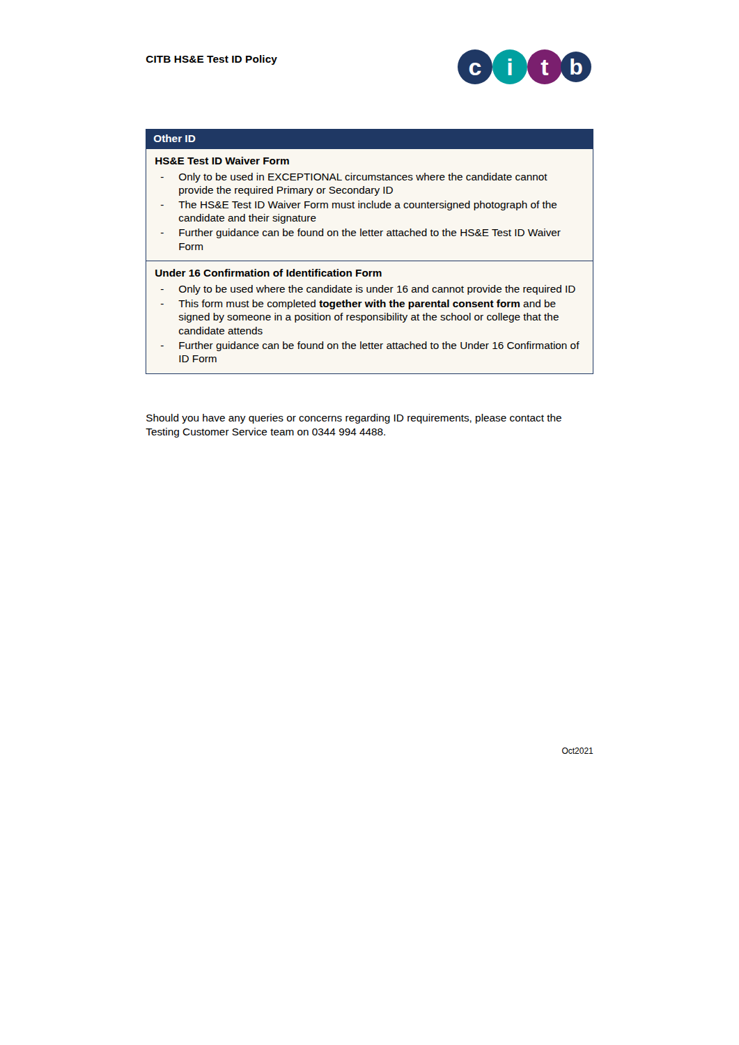CITB HS&E Test ID Policy
c i t b
| Other ID |
| --- |
| HS&E Test ID Waiver Form Only to be used in EXCEPTIONAL circumstances where the candidate cannot provide the required Primary or Secondary ID The HS&E Test ID Waiver Form must include a countersigned photograph of the candidate and their signature Further guidance can be found on the letter attached to the HS&E Test ID Waiver Form |
| Under 16 Confirmation of Identification Form Only to be used where the candidate is under 16 and cannot provide the required ID This form must be completed together with the parental consent form and be signed by someone in a position of responsibility at the school or college that the candidate attends Further guidance can be found on the letter attached to the Under 16 Confirmation of ID Form |
Should you have any queries or concerns regarding ID requirements, please contact the Testing Customer Service team on 0344 994 4488.
Oct2021